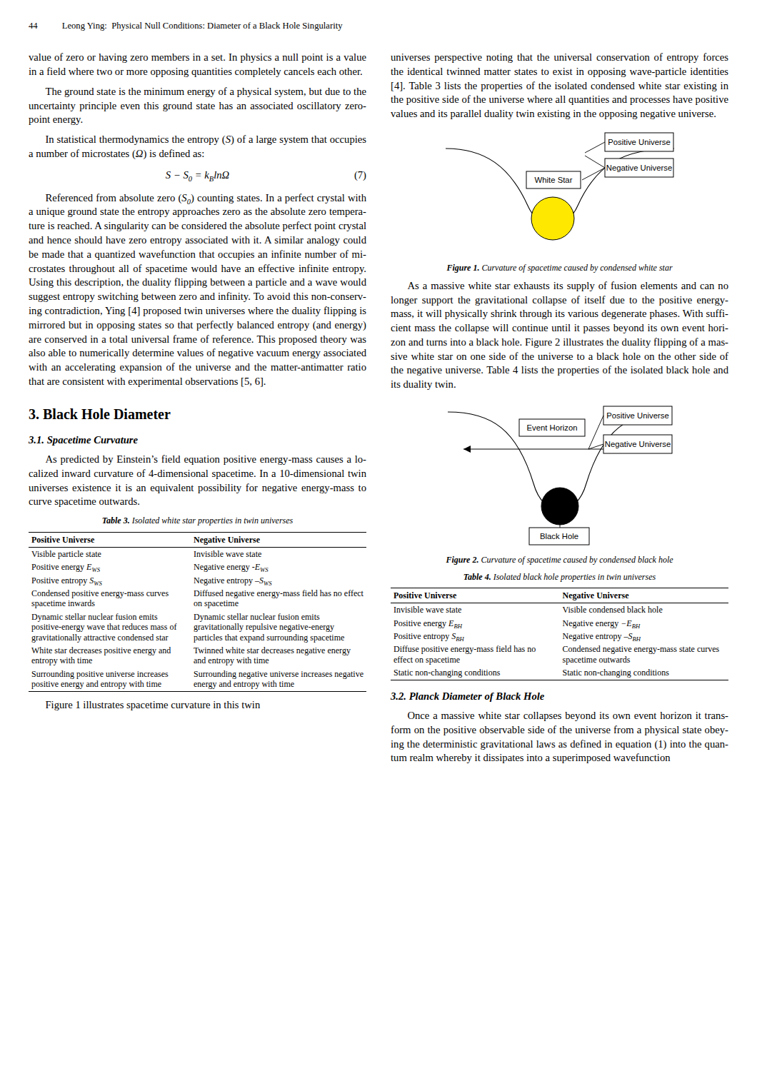44 Leong Ying: Physical Null Conditions: Diameter of a Black Hole Singularity
value of zero or having zero members in a set. In physics a null point is a value in a field where two or more opposing quantities completely cancels each other.
The ground state is the minimum energy of a physical system, but due to the uncertainty principle even this ground state has an associated oscillatory zero-point energy.
In statistical thermodynamics the entropy (S) of a large system that occupies a number of microstates (Ω) is defined as:
S − S0 = kBlnΩ (7)
Referenced from absolute zero (S0) counting states. In a perfect crystal with a unique ground state the entropy approaches zero as the absolute zero temperature is reached. A singularity can be considered the absolute perfect point crystal and hence should have zero entropy associated with it. A similar analogy could be made that a quantized wavefunction that occupies an infinite number of microstates throughout all of spacetime would have an effective infinite entropy. Using this description, the duality flipping between a particle and a wave would suggest entropy switching between zero and infinity. To avoid this non-conserving contradiction, Ying [4] proposed twin universes where the duality flipping is mirrored but in opposing states so that perfectly balanced entropy (and energy) are conserved in a total universal frame of reference. This proposed theory was also able to numerically determine values of negative vacuum energy associated with an accelerating expansion of the universe and the matter-antimatter ratio that are consistent with experimental observations [5, 6].
3. Black Hole Diameter
3.1. Spacetime Curvature
As predicted by Einstein’s field equation positive energy-mass causes a localized inward curvature of 4-dimensional spacetime. In a 10-dimensional twin universes existence it is an equivalent possibility for negative energy-mass to curve spacetime outwards.
Table 3. Isolated white star properties in twin universes
| Positive Universe | Negative Universe |
| --- | --- |
| Visible particle state | Invisible wave state |
| Positive energy E WS | Negative energy -E WS |
| Positive entropy S WS | Negative entropy –S WS |
| Condensed positive energy-mass curves spacetime inwards | Diffused negative energy-mass field has no effect on spacetime |
| Dynamic stellar nuclear fusion emits positive-energy wave that reduces mass of gravitationally attractive condensed star | Dynamic stellar nuclear fusion emits gravitationally repulsive negative-energy particles that expand surrounding spacetime |
| White star decreases positive energy and entropy with time | Twinned white star decreases negative energy and entropy with time |
| Surrounding positive universe increases positive energy and entropy with time | Surrounding negative universe increases negative energy and entropy with time |
Figure 1 illustrates spacetime curvature in this twin
universes perspective noting that the universal conservation of entropy forces the identical twinned matter states to exist in opposing wave-particle identities [4]. Table 3 lists the properties of the isolated condensed white star existing in the positive side of the universe where all quantities and processes have positive values and its parallel duality twin existing in the opposing negative universe.
White Star Positive Universe Negative Universe
Figure 1. Curvature of spacetime caused by condensed white star
As a massive white star exhausts its supply of fusion elements and can no longer support the gravitational collapse of itself due to the positive energy-mass, it will physically shrink through its various degenerate phases. With sufficient mass the collapse will continue until it passes beyond its own event horizon and turns into a black hole. Figure 2 illustrates the duality flipping of a massive white star on one side of the universe to a black hole on the other side of the negative universe. Table 4 lists the properties of the isolated black hole and its duality twin.
Event Horizon Positive Universe Negative Universe Black Hole
Figure 2. Curvature of spacetime caused by condensed black hole
Table 4. Isolated black hole properties in twin universes
| Positive Universe | Negative Universe |
| --- | --- |
| Invisible wave state | Visible condensed black hole |
| Positive energy E BH | Negative energy −E BH |
| Positive entropy S BH | Negative entropy –S BH |
| Diffuse positive energy-mass field has no effect on spacetime | Condensed negative energy-mass state curves spacetime outwards |
| Static non-changing conditions | Static non-changing conditions |
3.2. Planck Diameter of Black Hole
Once a massive white star collapses beyond its own event horizon it transform on the positive observable side of the universe from a physical state obeying the deterministic gravitational laws as defined in equation (1) into the quantum realm whereby it dissipates into a superimposed wavefunction